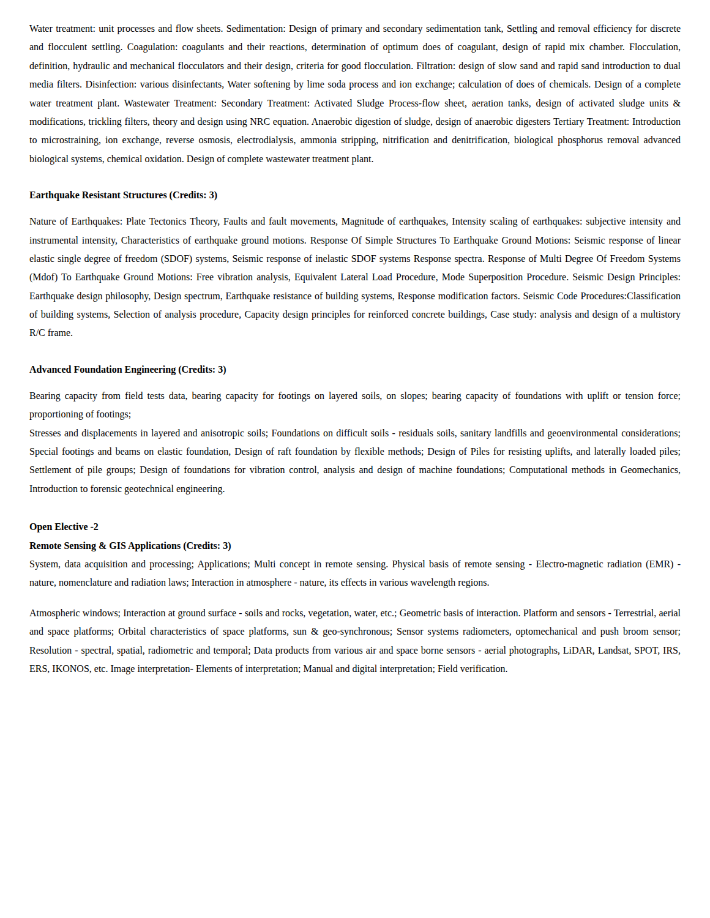Water treatment: unit processes and flow sheets. Sedimentation: Design of primary and secondary sedimentation tank, Settling and removal efficiency for discrete and flocculent settling. Coagulation: coagulants and their reactions, determination of optimum does of coagulant, design of rapid mix chamber. Flocculation, definition, hydraulic and mechanical flocculators and their design, criteria for good flocculation. Filtration: design of slow sand and rapid sand introduction to dual media filters. Disinfection: various disinfectants, Water softening by lime soda process and ion exchange; calculation of does of chemicals. Design of a complete water treatment plant. Wastewater Treatment: Secondary Treatment: Activated Sludge Process-flow sheet, aeration tanks, design of activated sludge units & modifications, trickling filters, theory and design using NRC equation. Anaerobic digestion of sludge, design of anaerobic digesters Tertiary Treatment: Introduction to microstraining, ion exchange, reverse osmosis, electrodialysis, ammonia stripping, nitrification and denitrification, biological phosphorus removal advanced biological systems, chemical oxidation. Design of complete wastewater treatment plant.
Earthquake Resistant Structures (Credits: 3)
Nature of Earthquakes: Plate Tectonics Theory, Faults and fault movements, Magnitude of earthquakes, Intensity scaling of earthquakes: subjective intensity and instrumental intensity, Characteristics of earthquake ground motions. Response Of Simple Structures To Earthquake Ground Motions: Seismic response of linear elastic single degree of freedom (SDOF) systems, Seismic response of inelastic SDOF systems Response spectra. Response of Multi Degree Of Freedom Systems (Mdof) To Earthquake Ground Motions: Free vibration analysis, Equivalent Lateral Load Procedure, Mode Superposition Procedure. Seismic Design Principles: Earthquake design philosophy, Design spectrum, Earthquake resistance of building systems, Response modification factors. Seismic Code Procedures:Classification of building systems, Selection of analysis procedure, Capacity design principles for reinforced concrete buildings, Case study: analysis and design of a multistory R/C frame.
Advanced Foundation Engineering (Credits: 3)
Bearing capacity from field tests data, bearing capacity for footings on layered soils, on slopes; bearing capacity of foundations with uplift or tension force; proportioning of footings;
Stresses and displacements in layered and anisotropic soils; Foundations on difficult soils - residuals soils, sanitary landfills and geoenvironmental considerations; Special footings and beams on elastic foundation, Design of raft foundation by flexible methods; Design of Piles for resisting uplifts, and laterally loaded piles; Settlement of pile groups; Design of foundations for vibration control, analysis and design of machine foundations; Computational methods in Geomechanics, Introduction to forensic geotechnical engineering.
Open Elective -2
Remote Sensing & GIS Applications (Credits: 3)
System, data acquisition and processing; Applications; Multi concept in remote sensing. Physical basis of remote sensing - Electro-magnetic radiation (EMR) - nature, nomenclature and radiation laws; Interaction in atmosphere - nature, its effects in various wavelength regions.
Atmospheric windows; Interaction at ground surface - soils and rocks, vegetation, water, etc.; Geometric basis of interaction. Platform and sensors - Terrestrial, aerial and space platforms; Orbital characteristics of space platforms, sun & geo-synchronous; Sensor systems radiometers, optomechanical and push broom sensor; Resolution - spectral, spatial, radiometric and temporal; Data products from various air and space borne sensors - aerial photographs, LiDAR, Landsat, SPOT, IRS, ERS, IKONOS, etc. Image interpretation- Elements of interpretation; Manual and digital interpretation; Field verification.